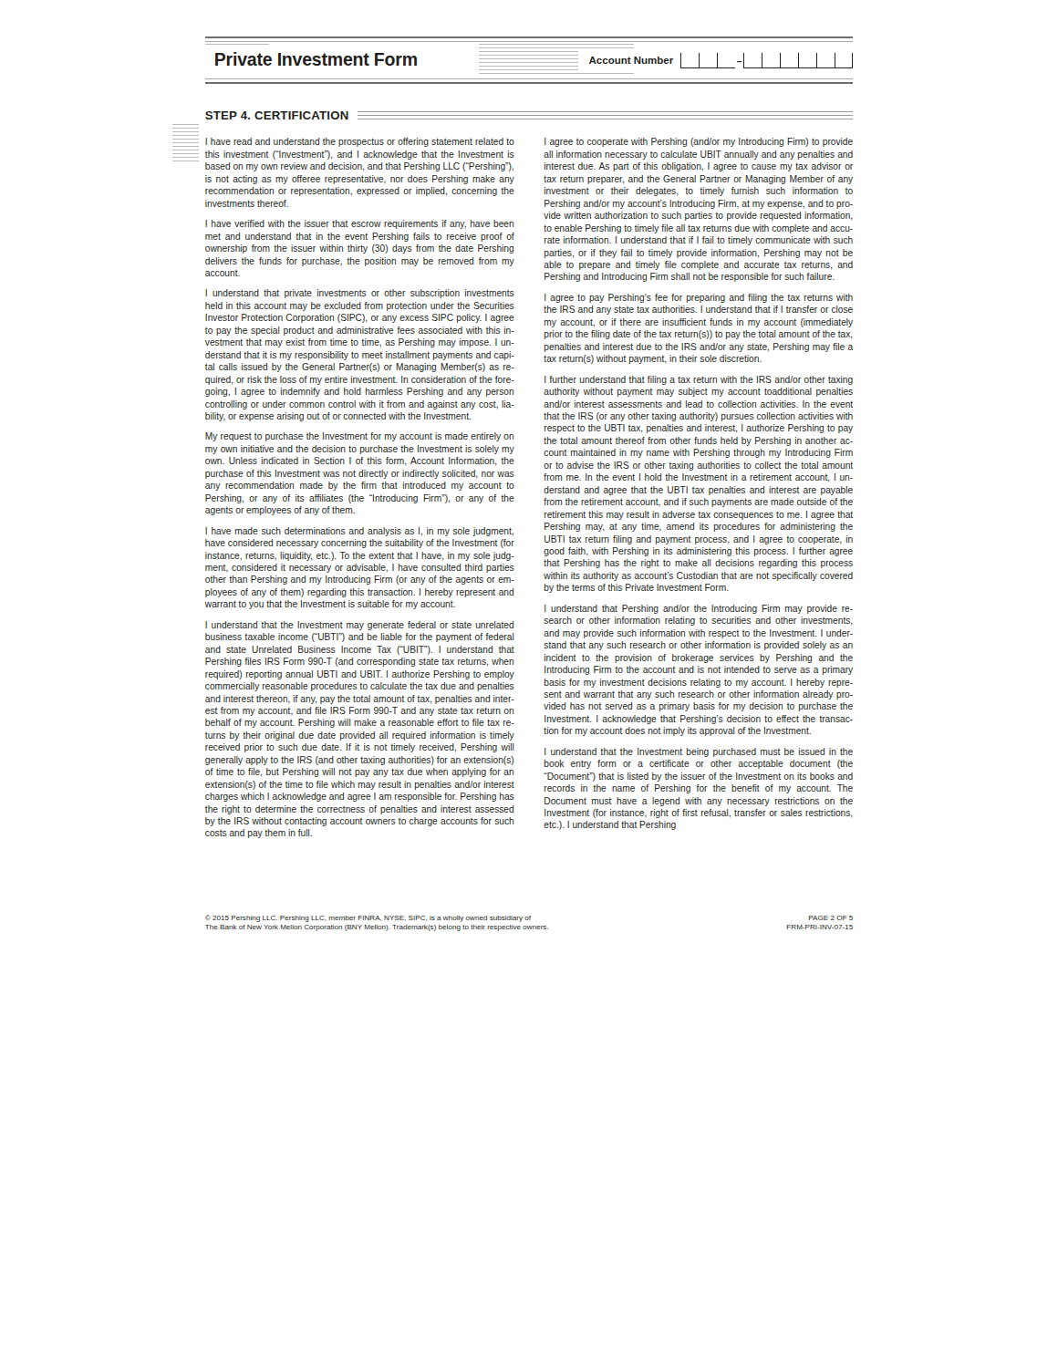Private Investment Form
Account Number
–
STEP 4. CERTIFICATION
I have read and understand the prospectus or offering statement related to this investment (“Investment”), and I acknowledge that the Investment is based on my own review and decision, and that Pershing LLC (“Pershing”), is not acting as my offeree representative, nor does Pershing make any recommendation or representation, expressed or implied, concerning the investments thereof.
I have verified with the issuer that escrow requirements if any, have been met and understand that in the event Pershing fails to receive proof of ownership from the issuer within thirty (30) days from the date Pershing delivers the funds for purchase, the position may be removed from my account.
I understand that private investments or other subscription investments held in this account may be excluded from protection under the Securities Investor Protection Corporation (SIPC), or any excess SIPC policy. I agree to pay the special product and administrative fees associated with this investment that may exist from time to time, as Pershing may impose. I understand that it is my responsibility to meet installment payments and capital calls issued by the General Partner(s) or Managing Member(s) as required, or risk the loss of my entire investment. In consideration of the foregoing, I agree to indemnify and hold harmless Pershing and any person controlling or under common control with it from and against any cost, liability, or expense arising out of or connected with the Investment.
My request to purchase the Investment for my account is made entirely on my own initiative and the decision to purchase the Investment is solely my own. Unless indicated in Section I of this form, Account Information, the purchase of this Investment was not directly or indirectly solicited, nor was any recommendation made by the firm that introduced my account to Pershing, or any of its affiliates (the “Introducing Firm”), or any of the agents or employees of any of them.
I have made such determinations and analysis as I, in my sole judgment, have considered necessary concerning the suitability of the Investment (for instance, returns, liquidity, etc.). To the extent that I have, in my sole judgment, considered it necessary or advisable, I have consulted third parties other than Pershing and my Introducing Firm (or any of the agents or employees of any of them) regarding this transaction. I hereby represent and warrant to you that the Investment is suitable for my account.
I understand that the Investment may generate federal or state unrelated business taxable income (“UBTI”) and be liable for the payment of federal and state Unrelated Business Income Tax (“UBIT”). I understand that Pershing files IRS Form 990-T (and corresponding state tax returns, when required) reporting annual UBTI and UBIT. I authorize Pershing to employ commercially reasonable procedures to calculate the tax due and penalties and interest thereon, if any, pay the total amount of tax, penalties and interest from my account, and file IRS Form 990-T and any state tax return on behalf of my account. Pershing will make a reasonable effort to file tax returns by their original due date provided all required information is timely received prior to such due date. If it is not timely received, Pershing will generally apply to the IRS (and other taxing authorities) for an extension(s) of time to file, but Pershing will not pay any tax due when applying for an extension(s) of the time to file which may result in penalties and/or interest charges which I acknowledge and agree I am responsible for. Pershing has the right to determine the correctness of penalties and interest assessed by the IRS without contacting account owners to charge accounts for such costs and pay them in full.
I agree to cooperate with Pershing (and/or my Introducing Firm) to provide all information necessary to calculate UBIT annually and any penalties and interest due. As part of this obligation, I agree to cause my tax advisor or tax return preparer, and the General Partner or Managing Member of any investment or their delegates, to timely furnish such information to Pershing and/or my account’s Introducing Firm, at my expense, and to provide written authorization to such parties to provide requested information, to enable Pershing to timely file all tax returns due with complete and accurate information. I understand that if I fail to timely communicate with such parties, or if they fail to timely provide information, Pershing may not be able to prepare and timely file complete and accurate tax returns, and Pershing and Introducing Firm shall not be responsible for such failure.
I agree to pay Pershing’s fee for preparing and filing the tax returns with the IRS and any state tax authorities. I understand that if I transfer or close my account, or if there are insufficient funds in my account (immediately prior to the filing date of the tax return(s)) to pay the total amount of the tax, penalties and interest due to the IRS and/or any state, Pershing may file a tax return(s) without payment, in their sole discretion.
I further understand that filing a tax return with the IRS and/or other taxing authority without payment may subject my account toadditional penalties and/or interest assessments and lead to collection activities. In the event that the IRS (or any other taxing authority) pursues collection activities with respect to the UBTI tax, penalties and interest, I authorize Pershing to pay the total amount thereof from other funds held by Pershing in another account maintained in my name with Pershing through my Introducing Firm or to advise the IRS or other taxing authorities to collect the total amount from me. In the event I hold the Investment in a retirement account, I understand and agree that the UBTI tax penalties and interest are payable from the retirement account, and if such payments are made outside of the retirement this may result in adverse tax consequences to me. I agree that Pershing may, at any time, amend its procedures for administering the UBTI tax return filing and payment process, and I agree to cooperate, in good faith, with Pershing in its administering this process. I further agree that Pershing has the right to make all decisions regarding this process within its authority as account’s Custodian that are not specifically covered by the terms of this Private Investment Form.
I understand that Pershing and/or the Introducing Firm may provide research or other information relating to securities and other investments, and may provide such information with respect to the Investment. I understand that any such research or other information is provided solely as an incident to the provision of brokerage services by Pershing and the Introducing Firm to the account and is not intended to serve as a primary basis for my investment decisions relating to my account. I hereby represent and warrant that any such research or other information already provided has not served as a primary basis for my decision to purchase the Investment. I acknowledge that Pershing’s decision to effect the transaction for my account does not imply its approval of the Investment.
I understand that the Investment being purchased must be issued in the book entry form or a certificate or other acceptable document (the “Document”) that is listed by the issuer of the Investment on its books and records in the name of Pershing for the benefit of my account. The Document must have a legend with any necessary restrictions on the Investment (for instance, right of first refusal, transfer or sales restrictions, etc.). I understand that Pershing
© 2015 Pershing LLC. Pershing LLC, member FINRA, NYSE, SIPC, is a wholly owned subsidiary of
The Bank of New York Mellon Corporation (BNY Mellon). Trademark(s) belong to their respective owners.
PAGE 2 OF 5
FRM-PRI-INV-07-15